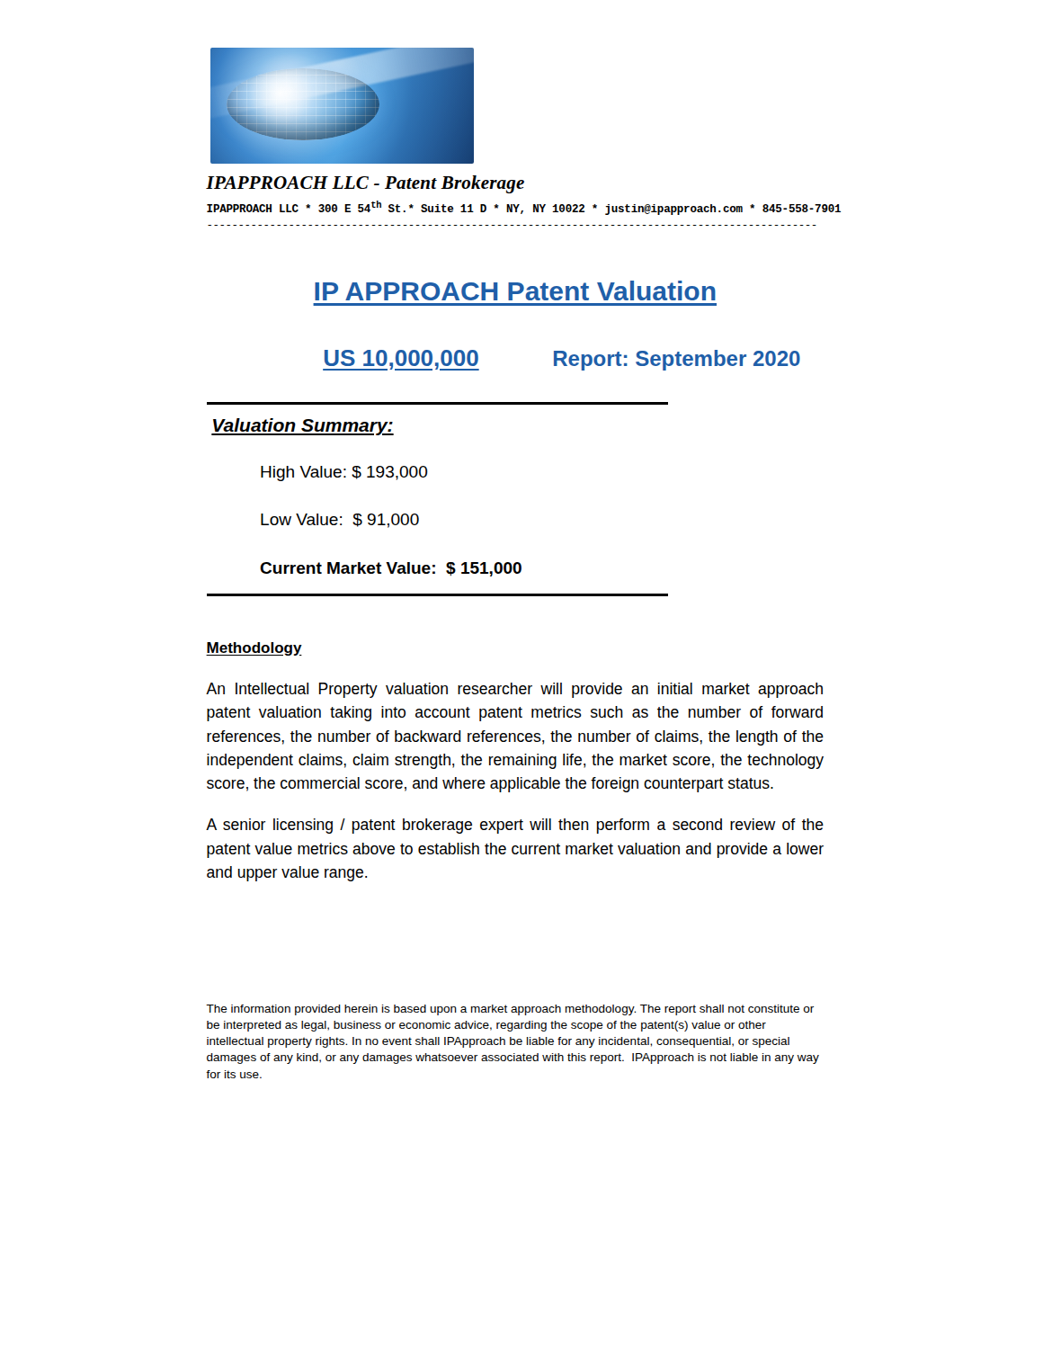IPAPPROACH LLC - Patent Brokerage
IPAPPROACH LLC * 300 E 54th St.* Suite 11 D * NY, NY 10022 * justin@ipapproach.com * 845-558-7901
-------------------------------------------------------------------------------------------------
IP APPROACH Patent Valuation
US 10,000,000 Report: September 2020
Valuation Summary:
High Value: $ 193,000
Low Value: $ 91,000
Current Market Value: $ 151,000
Methodology
An Intellectual Property valuation researcher will provide an initial market approach patent valuation taking into account patent metrics such as the number of forward references, the number of backward references, the number of claims, the length of the independent claims, claim strength, the remaining life, the market score, the technology score, the commercial score, and where applicable the foreign counterpart status.
A senior licensing / patent brokerage expert will then perform a second review of the patent value metrics above to establish the current market valuation and provide a lower and upper value range.
The information provided herein is based upon a market approach methodology. The report shall not constitute or be interpreted as legal, business or economic advice, regarding the scope of the patent(s) value or other intellectual property rights. In no event shall IPApproach be liable for any incidental, consequential, or special damages of any kind, or any damages whatsoever associated with this report. IPApproach is not liable in any way for its use.